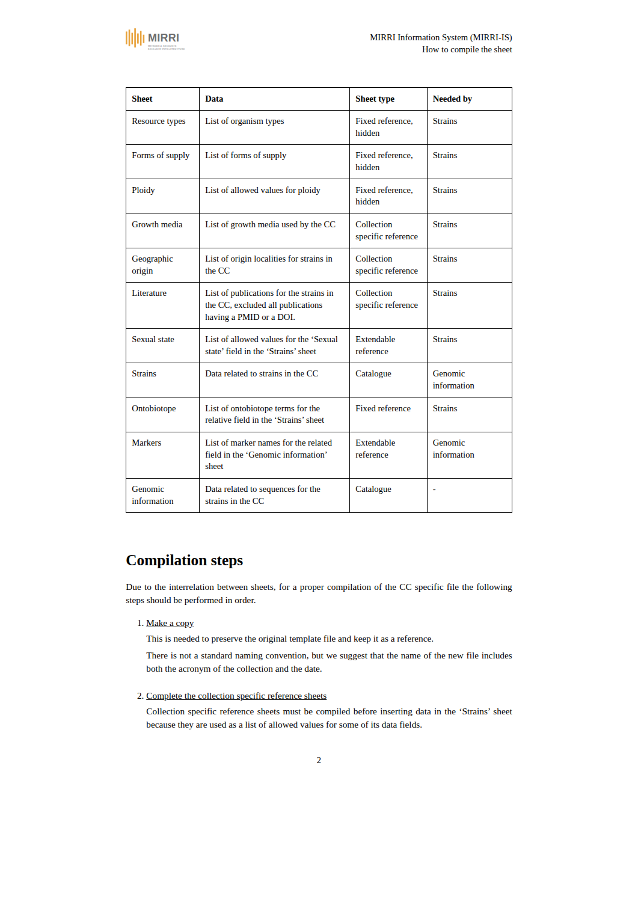MIRRI MICROBIAL RESOURCE RESEARCH INFRASTRUCTURE
MIRRI Information System (MIRRI-IS)
How to compile the sheet
| Sheet | Data | Sheet type | Needed by |
| --- | --- | --- | --- |
| Resource types | List of organism types | Fixed reference, hidden | Strains |
| Forms of supply | List of forms of supply | Fixed reference, hidden | Strains |
| Ploidy | List of allowed values for ploidy | Fixed reference, hidden | Strains |
| Growth media | List of growth media used by the CC | Collection specific reference | Strains |
| Geographic origin | List of origin localities for strains in the CC | Collection specific reference | Strains |
| Literature | List of publications for the strains in the CC, excluded all publications having a PMID or a DOI. | Collection specific reference | Strains |
| Sexual state | List of allowed values for the ‘Sexual state’ field in the ‘Strains’ sheet | Extendable reference | Strains |
| Strains | Data related to strains in the CC | Catalogue | Genomic information |
| Ontobiotope | List of ontobiotope terms for the relative field in the ‘Strains’ sheet | Fixed reference | Strains |
| Markers | List of marker names for the related field in the ‘Genomic information’ sheet | Extendable reference | Genomic information |
| Genomic information | Data related to sequences for the strains in the CC | Catalogue | - |
Compilation steps
Due to the interrelation between sheets, for a proper compilation of the CC specific file the following steps should be performed in order.
Make a copy
This is needed to preserve the original template file and keep it as a reference.
There is not a standard naming convention, but we suggest that the name of the new file includes both the acronym of the collection and the date.
Complete the collection specific reference sheets
Collection specific reference sheets must be compiled before inserting data in the ‘Strains’ sheet because they are used as a list of allowed values for some of its data fields.
2